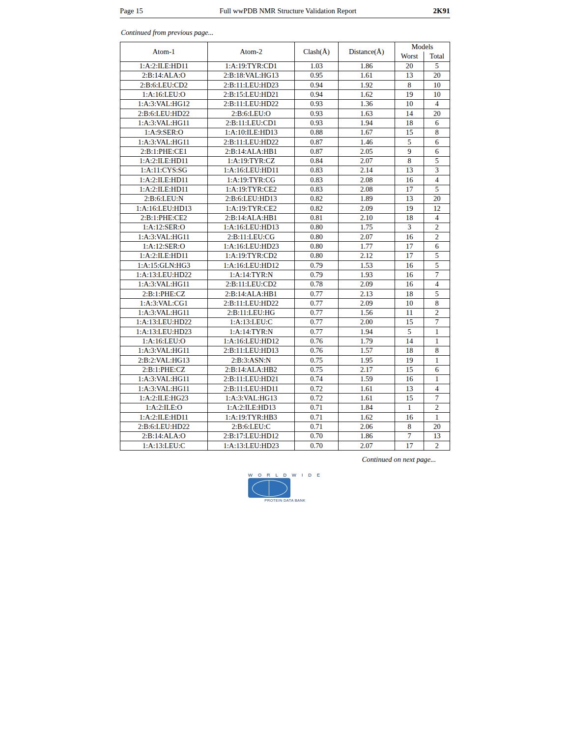Page 15
Full wwPDB NMR Structure Validation Report
2K91
Continued from previous page...
| Atom-1 | Atom-2 | Clash(Å) | Distance(Å) | Models |
| --- | --- | --- | --- | --- |
| Worst | Total |
| 1:A:2:ILE:HD11 | 1:A:19:TYR:CD1 | 1.03 | 1.86 | 20 | 5 |
| 2:B:14:ALA:O | 2:B:18:VAL:HG13 | 0.95 | 1.61 | 13 | 20 |
| 2:B:6:LEU:CD2 | 2:B:11:LEU:HD23 | 0.94 | 1.92 | 8 | 10 |
| 1:A:16:LEU:O | 2:B:15:LEU:HD21 | 0.94 | 1.62 | 19 | 10 |
| 1:A:3:VAL:HG12 | 2:B:11:LEU:HD22 | 0.93 | 1.36 | 10 | 4 |
| 2:B:6:LEU:HD22 | 2:B:6:LEU:O | 0.93 | 1.63 | 14 | 20 |
| 1:A:3:VAL:HG11 | 2:B:11:LEU:CD1 | 0.93 | 1.94 | 18 | 6 |
| 1:A:9:SER:O | 1:A:10:ILE:HD13 | 0.88 | 1.67 | 15 | 8 |
| 1:A:3:VAL:HG11 | 2:B:11:LEU:HD22 | 0.87 | 1.46 | 5 | 6 |
| 2:B:1:PHE:CE1 | 2:B:14:ALA:HB1 | 0.87 | 2.05 | 9 | 6 |
| 1:A:2:ILE:HD11 | 1:A:19:TYR:CZ | 0.84 | 2.07 | 8 | 5 |
| 1:A:11:CYS:SG | 1:A:16:LEU:HD11 | 0.83 | 2.14 | 13 | 3 |
| 1:A:2:ILE:HD11 | 1:A:19:TYR:CG | 0.83 | 2.08 | 16 | 4 |
| 1:A:2:ILE:HD11 | 1:A:19:TYR:CE2 | 0.83 | 2.08 | 17 | 5 |
| 2:B:6:LEU:N | 2:B:6:LEU:HD13 | 0.82 | 1.89 | 13 | 20 |
| 1:A:16:LEU:HD13 | 1:A:19:TYR:CE2 | 0.82 | 2.09 | 19 | 12 |
| 2:B:1:PHE:CE2 | 2:B:14:ALA:HB1 | 0.81 | 2.10 | 18 | 4 |
| 1:A:12:SER:O | 1:A:16:LEU:HD13 | 0.80 | 1.75 | 3 | 2 |
| 1:A:3:VAL:HG11 | 2:B:11:LEU:CG | 0.80 | 2.07 | 16 | 2 |
| 1:A:12:SER:O | 1:A:16:LEU:HD23 | 0.80 | 1.77 | 17 | 6 |
| 1:A:2:ILE:HD11 | 1:A:19:TYR:CD2 | 0.80 | 2.12 | 17 | 5 |
| 1:A:15:GLN:HG3 | 1:A:16:LEU:HD12 | 0.79 | 1.53 | 16 | 5 |
| 1:A:13:LEU:HD22 | 1:A:14:TYR:N | 0.79 | 1.93 | 16 | 7 |
| 1:A:3:VAL:HG11 | 2:B:11:LEU:CD2 | 0.78 | 2.09 | 16 | 4 |
| 2:B:1:PHE:CZ | 2:B:14:ALA:HB1 | 0.77 | 2.13 | 18 | 5 |
| 1:A:3:VAL:CG1 | 2:B:11:LEU:HD22 | 0.77 | 2.09 | 10 | 8 |
| 1:A:3:VAL:HG11 | 2:B:11:LEU:HG | 0.77 | 1.56 | 11 | 2 |
| 1:A:13:LEU:HD22 | 1:A:13:LEU:C | 0.77 | 2.00 | 15 | 7 |
| 1:A:13:LEU:HD23 | 1:A:14:TYR:N | 0.77 | 1.94 | 5 | 1 |
| 1:A:16:LEU:O | 1:A:16:LEU:HD12 | 0.76 | 1.79 | 14 | 1 |
| 1:A:3:VAL:HG11 | 2:B:11:LEU:HD13 | 0.76 | 1.57 | 18 | 8 |
| 2:B:2:VAL:HG13 | 2:B:3:ASN:N | 0.75 | 1.95 | 19 | 1 |
| 2:B:1:PHE:CZ | 2:B:14:ALA:HB2 | 0.75 | 2.17 | 15 | 6 |
| 1:A:3:VAL:HG11 | 2:B:11:LEU:HD21 | 0.74 | 1.59 | 16 | 1 |
| 1:A:3:VAL:HG11 | 2:B:11:LEU:HD11 | 0.72 | 1.61 | 13 | 4 |
| 1:A:2:ILE:HG23 | 1:A:3:VAL:HG13 | 0.72 | 1.61 | 15 | 7 |
| 1:A:2:ILE:O | 1:A:2:ILE:HD13 | 0.71 | 1.84 | 1 | 2 |
| 1:A:2:ILE:HD11 | 1:A:19:TYR:HB3 | 0.71 | 1.62 | 16 | 1 |
| 2:B:6:LEU:HD22 | 2:B:6:LEU:C | 0.71 | 2.06 | 8 | 20 |
| 2:B:14:ALA:O | 2:B:17:LEU:HD12 | 0.70 | 1.86 | 7 | 13 |
| 1:A:13:LEU:C | 1:A:13:LEU:HD23 | 0.70 | 2.07 | 17 | 2 |
Continued on next page...
W O R L D W I D E
PROTEIN DATA BANK